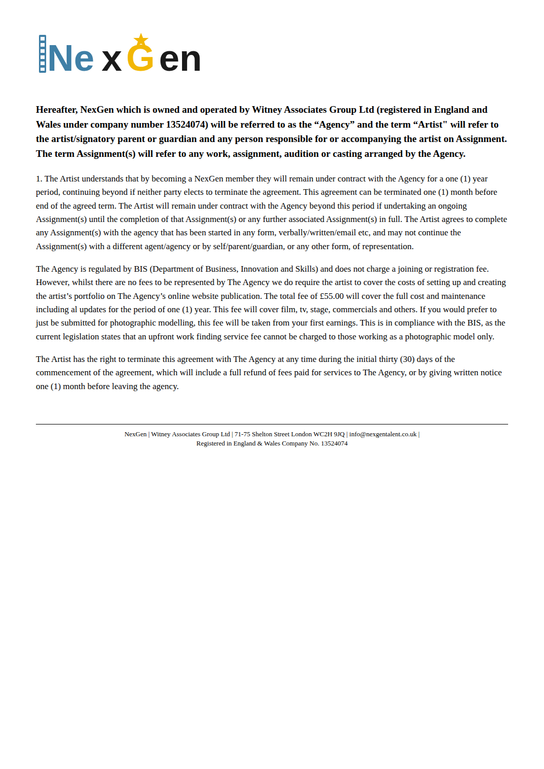Ne x G en
Hereafter, NexGen which is owned and operated by Witney Associates Group Ltd (registered in England and Wales under company number 13524074) will be referred to as the “Agency” and the term “Artist" will refer to the artist/signatory parent or guardian and any person responsible for or accompanying the artist on Assignment. The term Assignment(s) will refer to any work, assignment, audition or casting arranged by the Agency.
1. The Artist understands that by becoming a NexGen member they will remain under contract with the Agency for a one (1) year period, continuing beyond if neither party elects to terminate the agreement. This agreement can be terminated one (1) month before end of the agreed term. The Artist will remain under contract with the Agency beyond this period if undertaking an ongoing Assignment(s) until the completion of that Assignment(s) or any further associated Assignment(s) in full. The Artist agrees to complete any Assignment(s) with the agency that has been started in any form, verbally/written/email etc, and may not continue the Assignment(s) with a different agent/agency or by self/parent/guardian, or any other form, of representation.
The Agency is regulated by BIS (Department of Business, Innovation and Skills) and does not charge a joining or registration fee. However, whilst there are no fees to be represented by The Agency we do require the artist to cover the costs of setting up and creating the artist’s portfolio on The Agency’s online website publication. The total fee of £55.00 will cover the full cost and maintenance including al updates for the period of one (1) year. This fee will cover film, tv, stage, commercials and others. If you would prefer to just be submitted for photographic modelling, this fee will be taken from your first earnings. This is in compliance with the BIS, as the current legislation states that an upfront work finding service fee cannot be charged to those working as a photographic model only.
The Artist has the right to terminate this agreement with The Agency at any time during the initial thirty (30) days of the commencement of the agreement, which will include a full refund of fees paid for services to The Agency, or by giving written notice one (1) month before leaving the agency.
NexGen | Witney Associates Group Ltd | 71-75 Shelton Street London WC2H 9JQ | info@nexgentalent.co.uk |
Registered in England & Wales Company No. 13524074